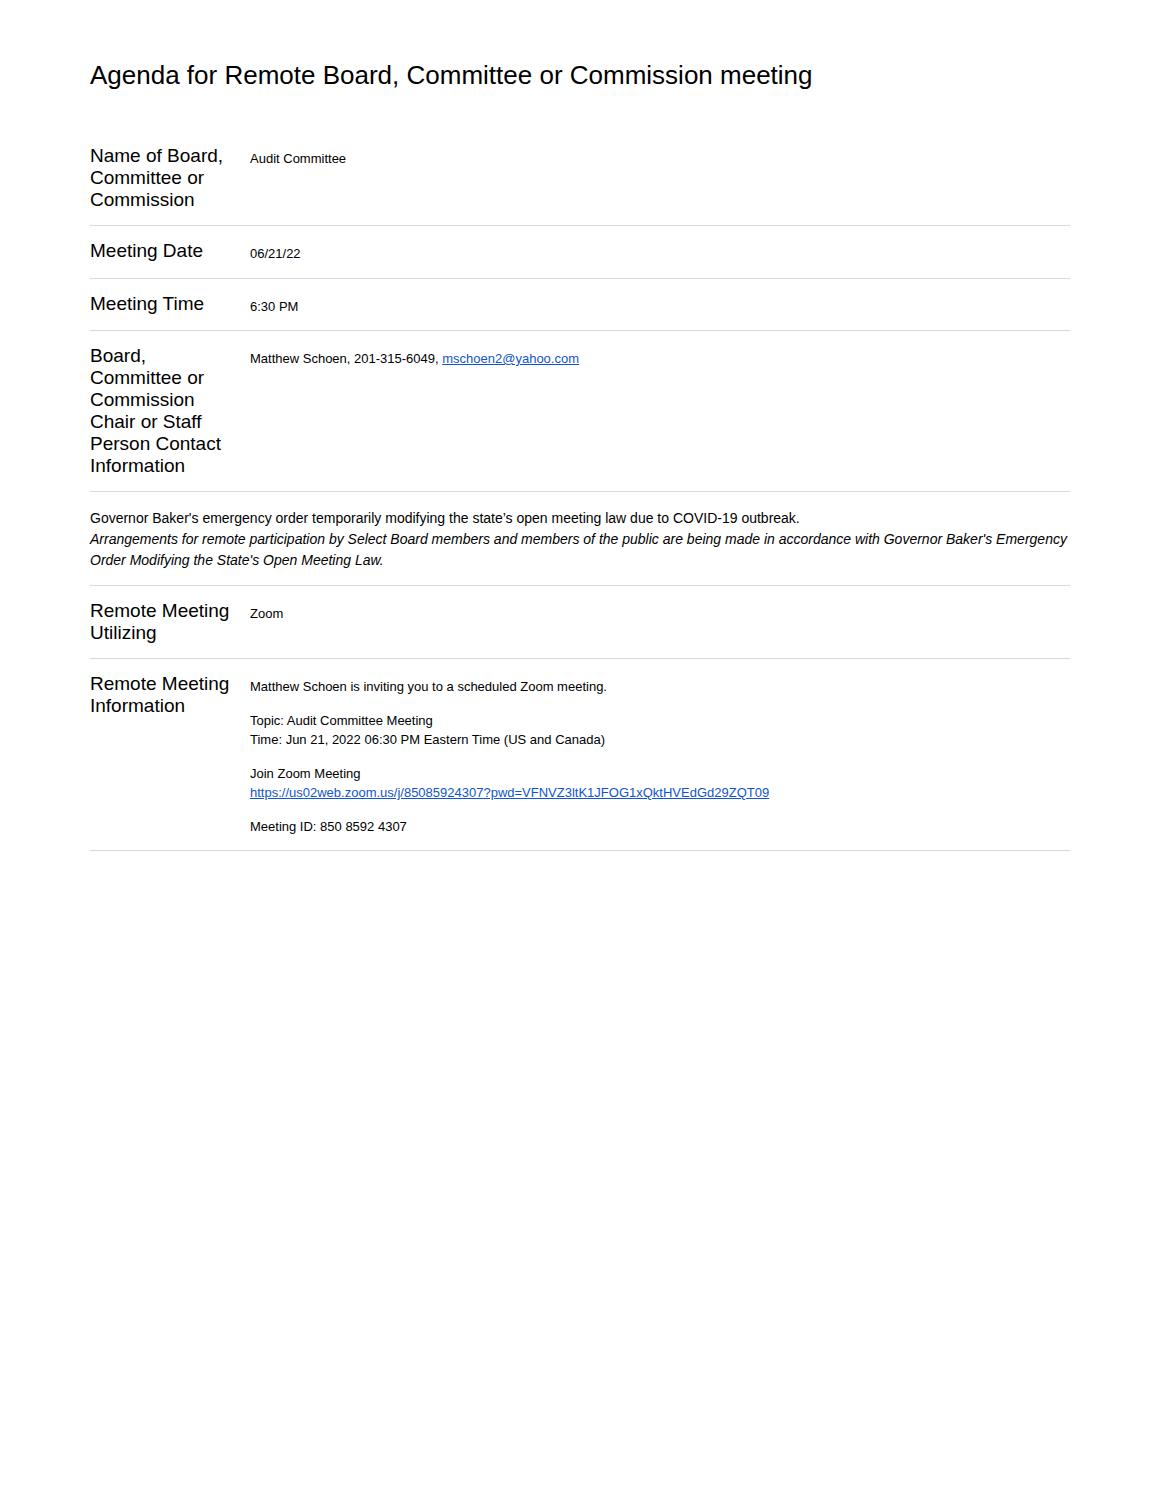Agenda for Remote Board, Committee or Commission meeting
| Name of Board, Committee or Commission | Audit Committee |
| Meeting Date | 06/21/22 |
| Meeting Time | 6:30 PM |
| Board, Committee or Commission Chair or Staff Person Contact Information | Matthew Schoen, 201-315-6049, mschoen2@yahoo.com |
| Governor Baker's emergency order temporarily modifying the state’s open meeting law due to COVID-19 outbreak. Arrangements for remote participation by Select Board members and members of the public are being made in accordance with Governor Baker's Emergency Order Modifying the State's Open Meeting Law. |
| Remote Meeting Utilizing | Zoom |
| Remote Meeting Information | Matthew Schoen is inviting you to a scheduled Zoom meeting. Topic: Audit Committee Meeting Time: Jun 21, 2022 06:30 PM Eastern Time (US and Canada) Join Zoom Meeting https://us02web.zoom.us/j/85085924307?pwd=VFNVZ3ltK1JFOG1xQktHVEdGd29ZQT09 Meeting ID: 850 8592 4307 |